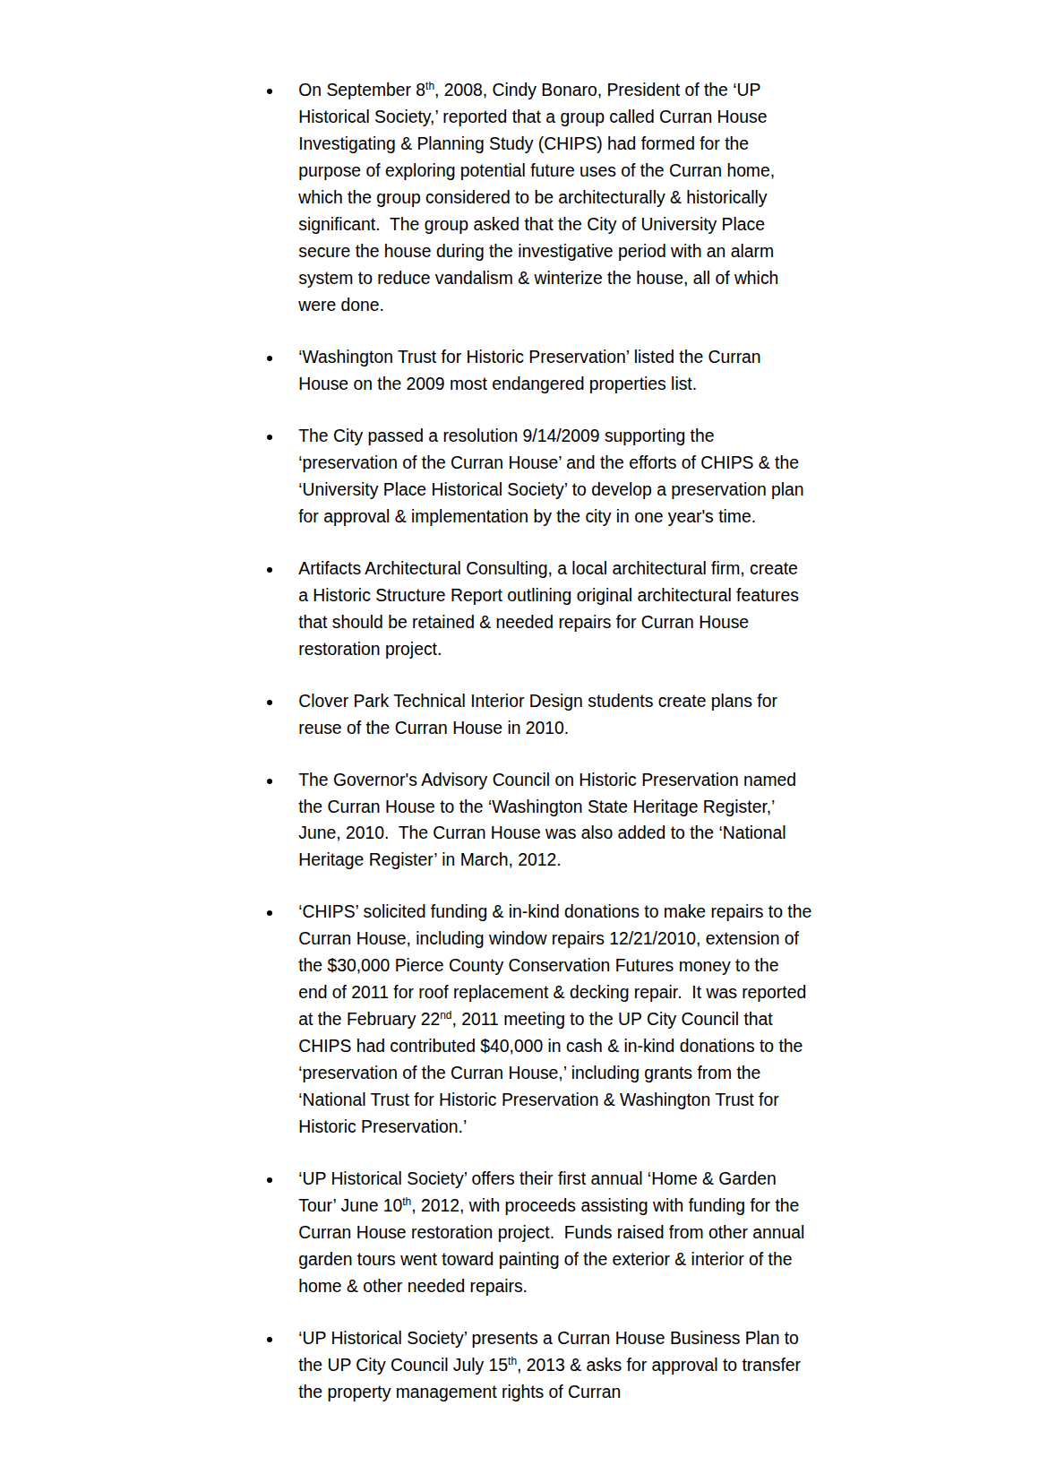On September 8th, 2008, Cindy Bonaro, President of the ‘UP Historical Society,’ reported that a group called Curran House Investigating & Planning Study (CHIPS) had formed for the purpose of exploring potential future uses of the Curran home, which the group considered to be architecturally & historically significant. The group asked that the City of University Place secure the house during the investigative period with an alarm system to reduce vandalism & winterize the house, all of which were done.
‘Washington Trust for Historic Preservation’ listed the Curran House on the 2009 most endangered properties list.
The City passed a resolution 9/14/2009 supporting the ‘preservation of the Curran House’ and the efforts of CHIPS & the ‘University Place Historical Society’ to develop a preservation plan for approval & implementation by the city in one year's time.
Artifacts Architectural Consulting, a local architectural firm, create a Historic Structure Report outlining original architectural features that should be retained & needed repairs for Curran House restoration project.
Clover Park Technical Interior Design students create plans for reuse of the Curran House in 2010.
The Governor's Advisory Council on Historic Preservation named the Curran House to the ‘Washington State Heritage Register,’ June, 2010. The Curran House was also added to the ‘National Heritage Register’ in March, 2012.
‘CHIPS’ solicited funding & in-kind donations to make repairs to the Curran House, including window repairs 12/21/2010, extension of the $30,000 Pierce County Conservation Futures money to the end of 2011 for roof replacement & decking repair. It was reported at the February 22nd, 2011 meeting to the UP City Council that CHIPS had contributed $40,000 in cash & in-kind donations to the ‘preservation of the Curran House,’ including grants from the ‘National Trust for Historic Preservation & Washington Trust for Historic Preservation.’
‘UP Historical Society’ offers their first annual ‘Home & Garden Tour’ June 10th, 2012, with proceeds assisting with funding for the Curran House restoration project. Funds raised from other annual garden tours went toward painting of the exterior & interior of the home & other needed repairs.
‘UP Historical Society’ presents a Curran House Business Plan to the UP City Council July 15th, 2013 & asks for approval to transfer the property management rights of Curran